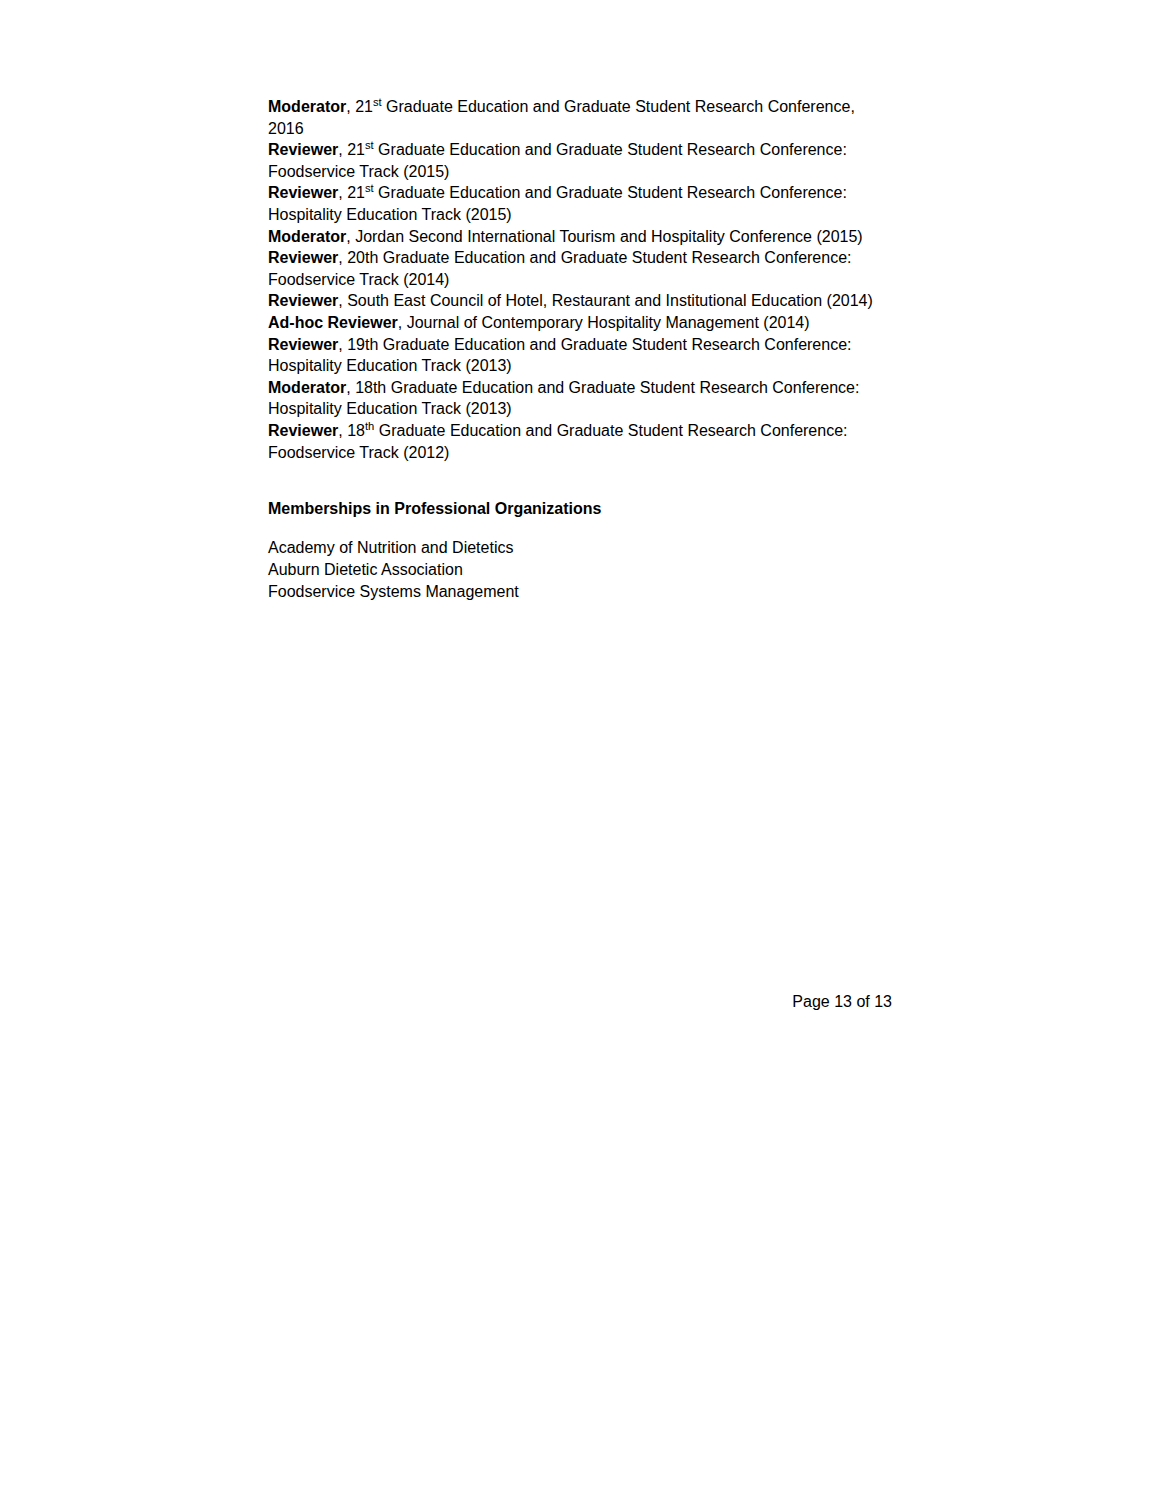Moderator, 21st Graduate Education and Graduate Student Research Conference, 2016
Reviewer, 21st Graduate Education and Graduate Student Research Conference: Foodservice Track (2015)
Reviewer, 21st Graduate Education and Graduate Student Research Conference: Hospitality Education Track (2015)
Moderator, Jordan Second International Tourism and Hospitality Conference (2015)
Reviewer, 20th Graduate Education and Graduate Student Research Conference: Foodservice Track (2014)
Reviewer, South East Council of Hotel, Restaurant and Institutional Education (2014)
Ad-hoc Reviewer, Journal of Contemporary Hospitality Management (2014)
Reviewer, 19th Graduate Education and Graduate Student Research Conference: Hospitality Education Track (2013)
Moderator, 18th Graduate Education and Graduate Student Research Conference: Hospitality Education Track (2013)
Reviewer, 18th Graduate Education and Graduate Student Research Conference: Foodservice Track (2012)
Memberships in Professional Organizations
Academy of Nutrition and Dietetics
Auburn Dietetic Association
Foodservice Systems Management
Page 13 of 13